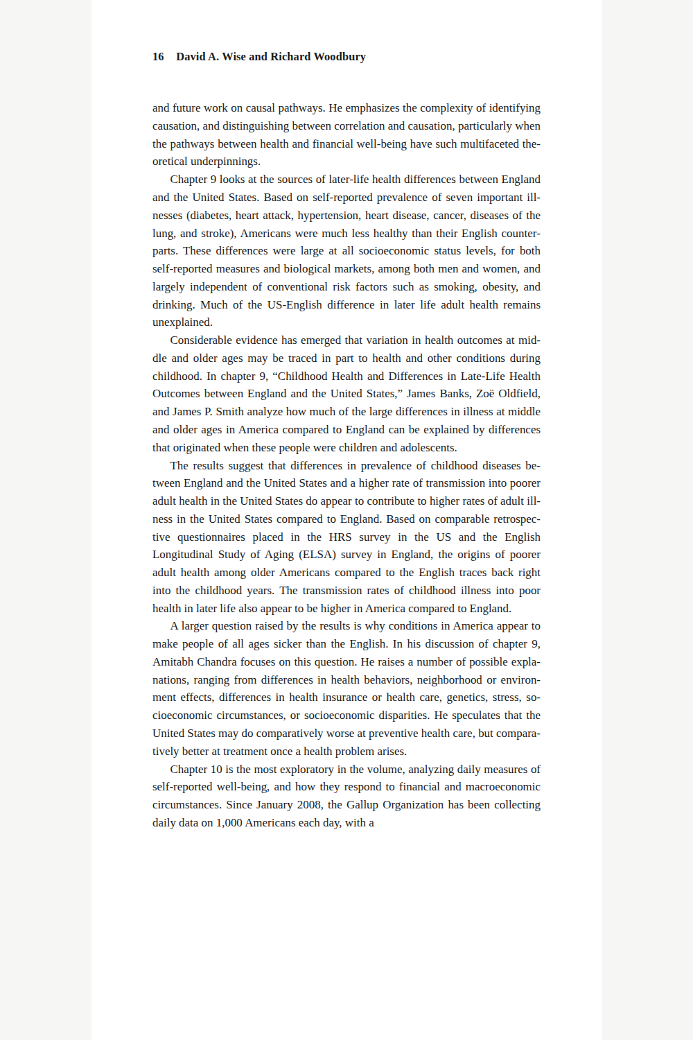16 David A. Wise and Richard Woodbury
and future work on causal pathways. He emphasizes the complexity of identifying causation, and distinguishing between correlation and causation, particularly when the pathways between health and financial well-being have such multifaceted theoretical underpinnings.
Chapter 9 looks at the sources of later-life health differences between England and the United States. Based on self-reported prevalence of seven important illnesses (diabetes, heart attack, hypertension, heart disease, cancer, diseases of the lung, and stroke), Americans were much less healthy than their English counterparts. These differences were large at all socioeconomic status levels, for both self-reported measures and biological markets, among both men and women, and largely independent of conventional risk factors such as smoking, obesity, and drinking. Much of the US-English difference in later life adult health remains unexplained.
Considerable evidence has emerged that variation in health outcomes at middle and older ages may be traced in part to health and other conditions during childhood. In chapter 9, “Childhood Health and Differences in Late-Life Health Outcomes between England and the United States,” James Banks, Zoë Oldfield, and James P. Smith analyze how much of the large differences in illness at middle and older ages in America compared to England can be explained by differences that originated when these people were children and adolescents.
The results suggest that differences in prevalence of childhood diseases between England and the United States and a higher rate of transmission into poorer adult health in the United States do appear to contribute to higher rates of adult illness in the United States compared to England. Based on comparable retrospective questionnaires placed in the HRS survey in the US and the English Longitudinal Study of Aging (ELSA) survey in England, the origins of poorer adult health among older Americans compared to the English traces back right into the childhood years. The transmission rates of childhood illness into poor health in later life also appear to be higher in America compared to England.
A larger question raised by the results is why conditions in America appear to make people of all ages sicker than the English. In his discussion of chapter 9, Amitabh Chandra focuses on this question. He raises a number of possible explanations, ranging from differences in health behaviors, neighborhood or environment effects, differences in health insurance or health care, genetics, stress, socioeconomic circumstances, or socioeconomic disparities. He speculates that the United States may do comparatively worse at preventive health care, but comparatively better at treatment once a health problem arises.
Chapter 10 is the most exploratory in the volume, analyzing daily measures of self-reported well-being, and how they respond to financial and macroeconomic circumstances. Since January 2008, the Gallup Organization has been collecting daily data on 1,000 Americans each day, with a